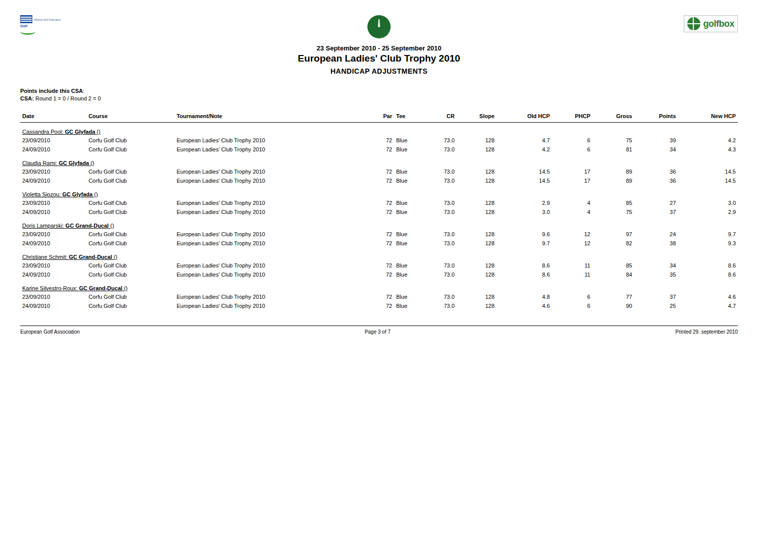Hellenic Golf Federation
Golf
golfbox
23 September 2010 - 25 September 2010
European Ladies' Club Trophy 2010
HANDICAP ADJUSTMENTS
Points include this CSA:
CSA: Round 1 = 0 / Round 2 = 0
| Date | Course | Tournament/Note | Par | Tee | CR | Slope | Old HCP | PHCP | Gross | Points | New HCP |
| --- | --- | --- | --- | --- | --- | --- | --- | --- | --- | --- | --- |
| Cassandra Pool: GC Glyfada () |
| 23/09/2010 | Corfu Golf Club | European Ladies' Club Trophy 2010 | 72 | Blue | 73.0 | 128 | 4.7 | 6 | 75 | 39 | 4.2 |
| 24/09/2010 | Corfu Golf Club | European Ladies' Club Trophy 2010 | 72 | Blue | 73.0 | 128 | 4.2 | 6 | 81 | 34 | 4.3 |
| Claudia Rami: GC Glyfada () |
| 23/09/2010 | Corfu Golf Club | European Ladies' Club Trophy 2010 | 72 | Blue | 73.0 | 128 | 14.5 | 17 | 89 | 36 | 14.5 |
| 24/09/2010 | Corfu Golf Club | European Ladies' Club Trophy 2010 | 72 | Blue | 73.0 | 128 | 14.5 | 17 | 89 | 36 | 14.5 |
| Violetta Siozou: GC Glyfada () |
| 23/09/2010 | Corfu Golf Club | European Ladies' Club Trophy 2010 | 72 | Blue | 73.0 | 128 | 2.9 | 4 | 85 | 27 | 3.0 |
| 24/09/2010 | Corfu Golf Club | European Ladies' Club Trophy 2010 | 72 | Blue | 73.0 | 128 | 3.0 | 4 | 75 | 37 | 2.9 |
| Doris Lamparski: GC Grand-Ducal () |
| 23/09/2010 | Corfu Golf Club | European Ladies' Club Trophy 2010 | 72 | Blue | 73.0 | 128 | 9.6 | 12 | 97 | 24 | 9.7 |
| 24/09/2010 | Corfu Golf Club | European Ladies' Club Trophy 2010 | 72 | Blue | 73.0 | 128 | 9.7 | 12 | 82 | 38 | 9.3 |
| Christiane Schmit: GC Grand-Ducal () |
| 23/09/2010 | Corfu Golf Club | European Ladies' Club Trophy 2010 | 72 | Blue | 73.0 | 128 | 8.6 | 11 | 85 | 34 | 8.6 |
| 24/09/2010 | Corfu Golf Club | European Ladies' Club Trophy 2010 | 72 | Blue | 73.0 | 128 | 8.6 | 11 | 84 | 35 | 8.6 |
| Karine Silvestro-Roux: GC Grand-Ducal () |
| 23/09/2010 | Corfu Golf Club | European Ladies' Club Trophy 2010 | 72 | Blue | 73.0 | 128 | 4.8 | 6 | 77 | 37 | 4.6 |
| 24/09/2010 | Corfu Golf Club | European Ladies' Club Trophy 2010 | 72 | Blue | 73.0 | 128 | 4.6 | 6 | 90 | 25 | 4.7 |
European Golf Association
Page 3 of 7
Printed 29. september 2010